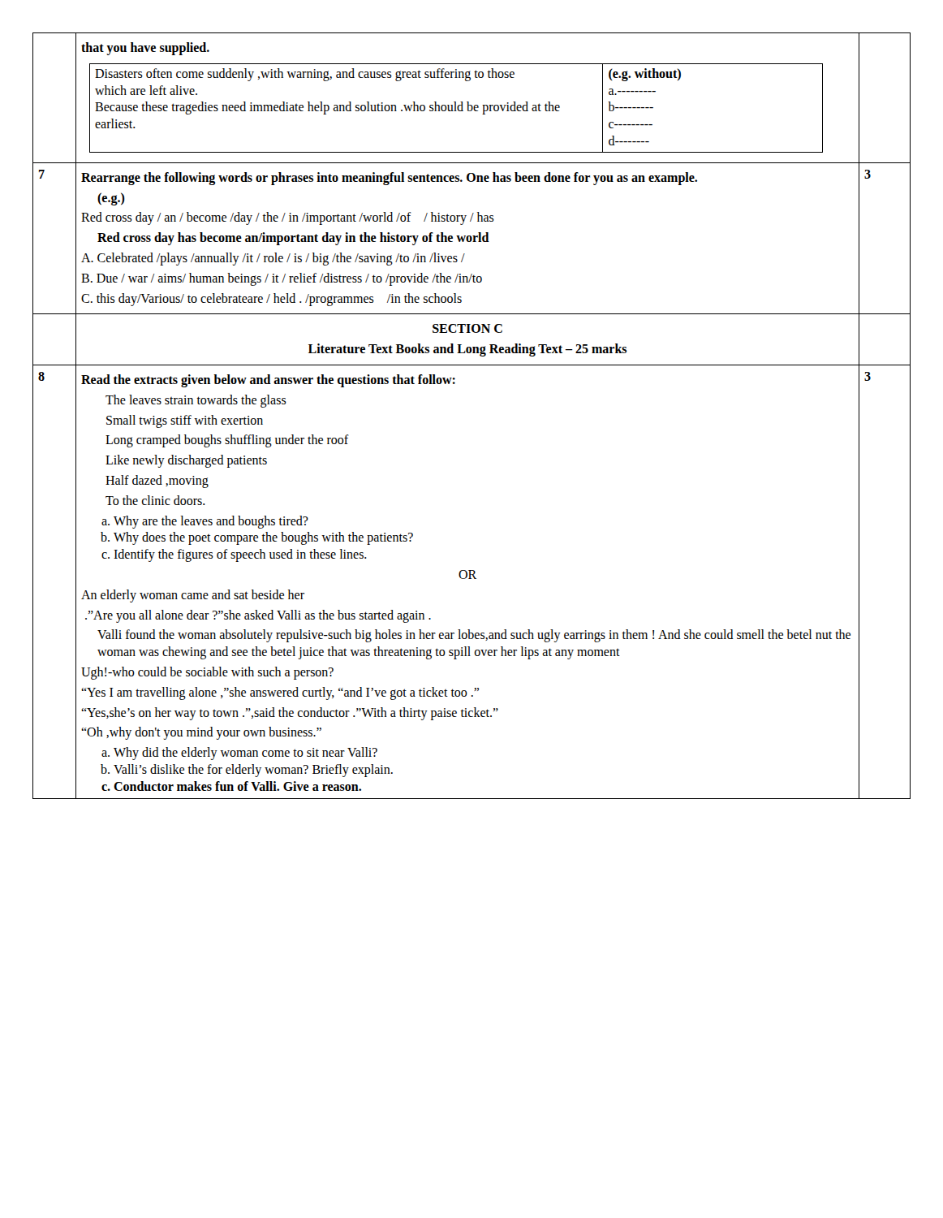| | that you have supplied. / Disasters often come suddenly ,with warning, and causes great suffering to those which are left alive. Because these tragedies need immediate help and solution .who should be provided at the earliest. / (e.g. without) a.--------- b--------- c--------- d-------- / | |
| 7 | Rearrange the following words or phrases into meaningful sentences. One has been done for you as an example. (e.g.) Red cross day / an / become /day / the / in /important /world /of / history / has Red cross day has become an/important day in the history of the world A. Celebrated /plays /annually /it / role / is / big /the /saving /to /in /lives / B. Due / war / aims/ human beings / it / relief /distress / to /provide /the /in/to C. this day/Various/ to celebrateare / held . /programmes /in the schools | 3 |
| | SECTION C Literature Text Books and Long Reading Text – 25 marks | |
| 8 | Read the extracts given below and answer the questions that follow: The leaves strain towards the glass Small twigs stiff with exertion Long cramped boughs shuffling under the roof Like newly discharged patients Half dazed ,moving To the clinic doors. Why are the leaves and boughs tired? Why does the poet compare the boughs with the patients? Identify the figures of speech used in these lines. OR An elderly woman came and sat beside her .”Are you all alone dear ?”she asked Valli as the bus started again . Valli found the woman absolutely repulsive-such big holes in her ear lobes,and such ugly earrings in them ! And she could smell the betel nut the woman was chewing and see the betel juice that was threatening to spill over her lips at any moment Ugh!-who could be sociable with such a person? “Yes I am travelling alone ,”she answered curtly, “and I’ve got a ticket too .” “Yes,she’s on her way to town .”,said the conductor .”With a thirty paise ticket.” “Oh ,why don't you mind your own business.” Why did the elderly woman come to sit near Valli? Valli’s dislike the for elderly woman? Briefly explain. Conductor makes fun of Valli. Give a reason. | 3 |